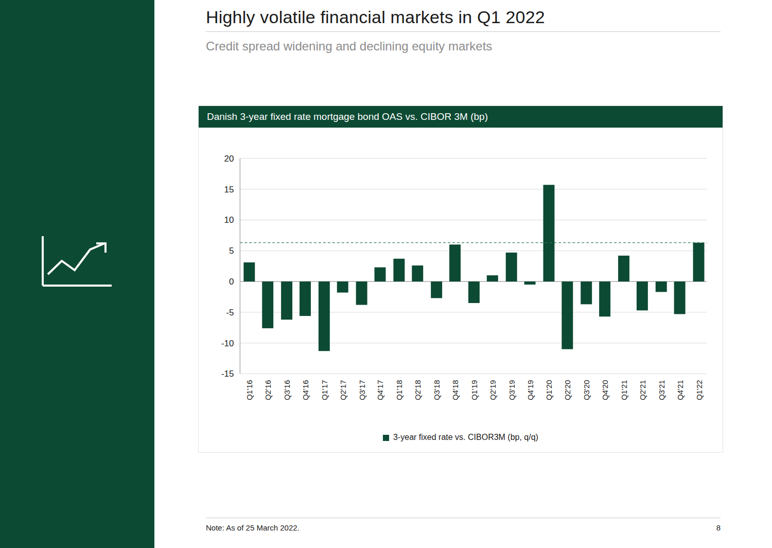Highly volatile financial markets in Q1 2022
Credit spread widening and declining equity markets
Danish 3-year fixed rate mortgage bond OAS vs. CIBOR 3M (bp)
Plot geometry: y axis: 20 at y=60, -15 at y=480 => 12 px per bp zero line: y = 60 + 20*12 = 300 x axis from 80 to 990 20 15 10 5 0 -5 -10 -15 Q1'16 Q2'16 Q3'16 Q4'16 Q1'17 Q2'17 Q3'17 Q4'17 Q1'18 Q2'18 Q3'18 Q4'18 Q1'19 Q2'19 Q3'19 Q4'19 Q1'20 Q2'20 Q3'20 Q4'20 Q1'21 Q2'21 Q3'21 Q4'21 Q1'22
3-year fixed rate vs. CIBOR3M (bp, q/q)
Note: As of 25 March 2022. 8